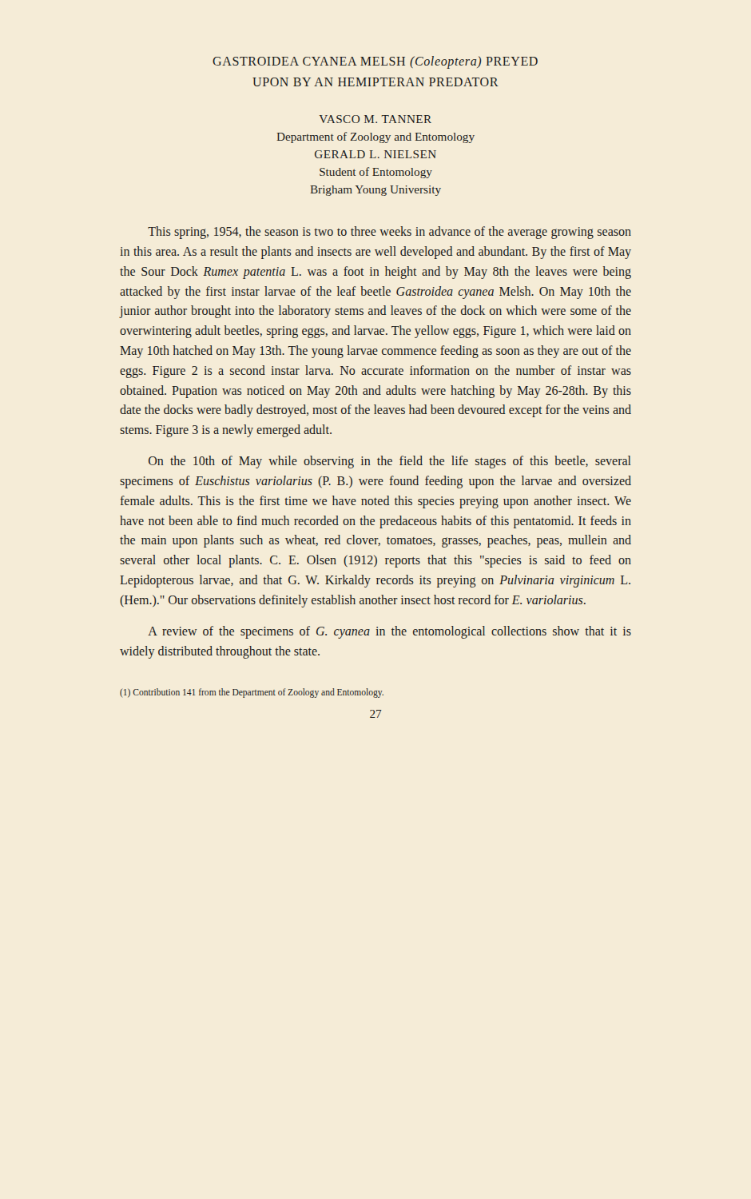GASTROIDEA CYANEA MELSH (Coleoptera) PREYED
UPON BY AN HEMIPTERAN PREDATOR
VASCO M. TANNER Department of Zoology and Entomology GERALD L. NIELSEN Student of Entomology Brigham Young University
This spring, 1954, the season is two to three weeks in advance of the average growing season in this area. As a result the plants and insects are well developed and abundant. By the first of May the Sour Dock Rumex patentia L. was a foot in height and by May 8th the leaves were being attacked by the first instar larvae of the leaf beetle Gastroidea cyanea Melsh. On May 10th the junior author brought into the laboratory stems and leaves of the dock on which were some of the overwintering adult beetles, spring eggs, and larvae. The yellow eggs, Figure 1, which were laid on May 10th hatched on May 13th. The young larvae commence feeding as soon as they are out of the eggs. Figure 2 is a second instar larva. No accurate information on the number of instar was obtained. Pupation was noticed on May 20th and adults were hatching by May 26-28th. By this date the docks were badly destroyed, most of the leaves had been devoured except for the veins and stems. Figure 3 is a newly emerged adult.
On the 10th of May while observing in the field the life stages of this beetle, several specimens of Euschistus variolarius (P. B.) were found feeding upon the larvae and oversized female adults. This is the first time we have noted this species preying upon another insect. We have not been able to find much recorded on the predaceous habits of this pentatomid. It feeds in the main upon plants such as wheat, red clover, tomatoes, grasses, peaches, peas, mullein and several other local plants. C. E. Olsen (1912) reports that this "species is said to feed on Lepidopterous larvae, and that G. W. Kirkaldy records its preying on Pulvinaria virginicum L. (Hem.)." Our observations definitely establish another insect host record for E. variolarius.
A review of the specimens of G. cyanea in the entomological collections show that it is widely distributed throughout the state.
(1) Contribution 141 from the Department of Zoology and Entomology.
27